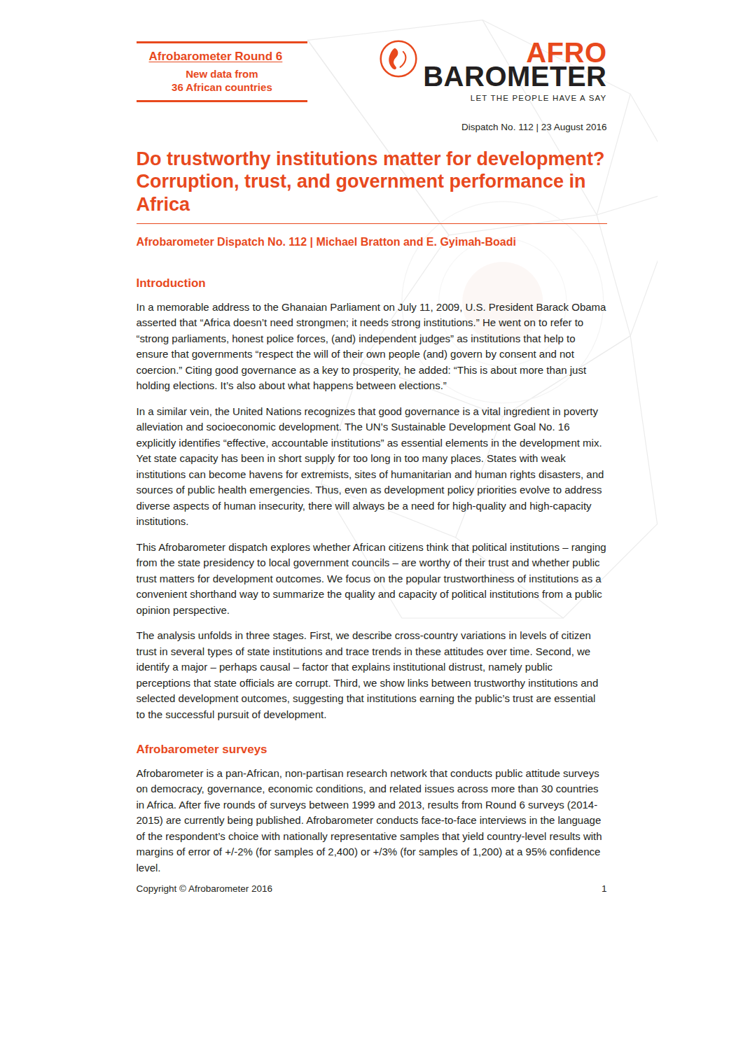Afrobarometer Round 6
New data from
36 African countries
AFRO BAROMETER LET THE PEOPLE HAVE A SAY
Dispatch No. 112 | 23 August 2016
Do trustworthy institutions matter for development? Corruption, trust, and government performance in Africa
Afrobarometer Dispatch No. 112 | Michael Bratton and E. Gyimah-Boadi
Introduction
In a memorable address to the Ghanaian Parliament on July 11, 2009, U.S. President Barack Obama asserted that “Africa doesn’t need strongmen; it needs strong institutions.” He went on to refer to “strong parliaments, honest police forces, (and) independent judges” as institutions that help to ensure that governments “respect the will of their own people (and) govern by consent and not coercion.” Citing good governance as a key to prosperity, he added: “This is about more than just holding elections. It’s also about what happens between elections.”
In a similar vein, the United Nations recognizes that good governance is a vital ingredient in poverty alleviation and socioeconomic development. The UN’s Sustainable Development Goal No. 16 explicitly identifies “effective, accountable institutions” as essential elements in the development mix. Yet state capacity has been in short supply for too long in too many places. States with weak institutions can become havens for extremists, sites of humanitarian and human rights disasters, and sources of public health emergencies. Thus, even as development policy priorities evolve to address diverse aspects of human insecurity, there will always be a need for high-quality and high-capacity institutions.
This Afrobarometer dispatch explores whether African citizens think that political institutions – ranging from the state presidency to local government councils – are worthy of their trust and whether public trust matters for development outcomes. We focus on the popular trustworthiness of institutions as a convenient shorthand way to summarize the quality and capacity of political institutions from a public opinion perspective.
The analysis unfolds in three stages. First, we describe cross-country variations in levels of citizen trust in several types of state institutions and trace trends in these attitudes over time. Second, we identify a major – perhaps causal – factor that explains institutional distrust, namely public perceptions that state officials are corrupt. Third, we show links between trustworthy institutions and selected development outcomes, suggesting that institutions earning the public’s trust are essential to the successful pursuit of development.
Afrobarometer surveys
Afrobarometer is a pan-African, non-partisan research network that conducts public attitude surveys on democracy, governance, economic conditions, and related issues across more than 30 countries in Africa. After five rounds of surveys between 1999 and 2013, results from Round 6 surveys (2014-2015) are currently being published. Afrobarometer conducts face-to-face interviews in the language of the respondent’s choice with nationally representative samples that yield country-level results with margins of error of +/-2% (for samples of 2,400) or +/3% (for samples of 1,200) at a 95% confidence level.
Copyright © Afrobarometer 2016 1